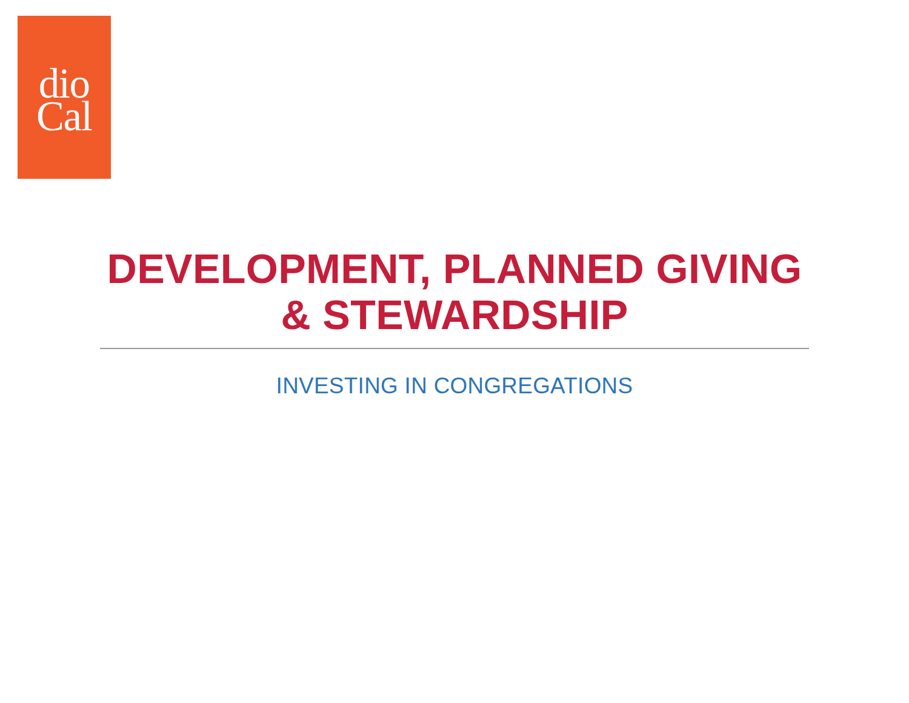dio Cal
Development, Planned Giving & Stewardship
Investing in Congregations